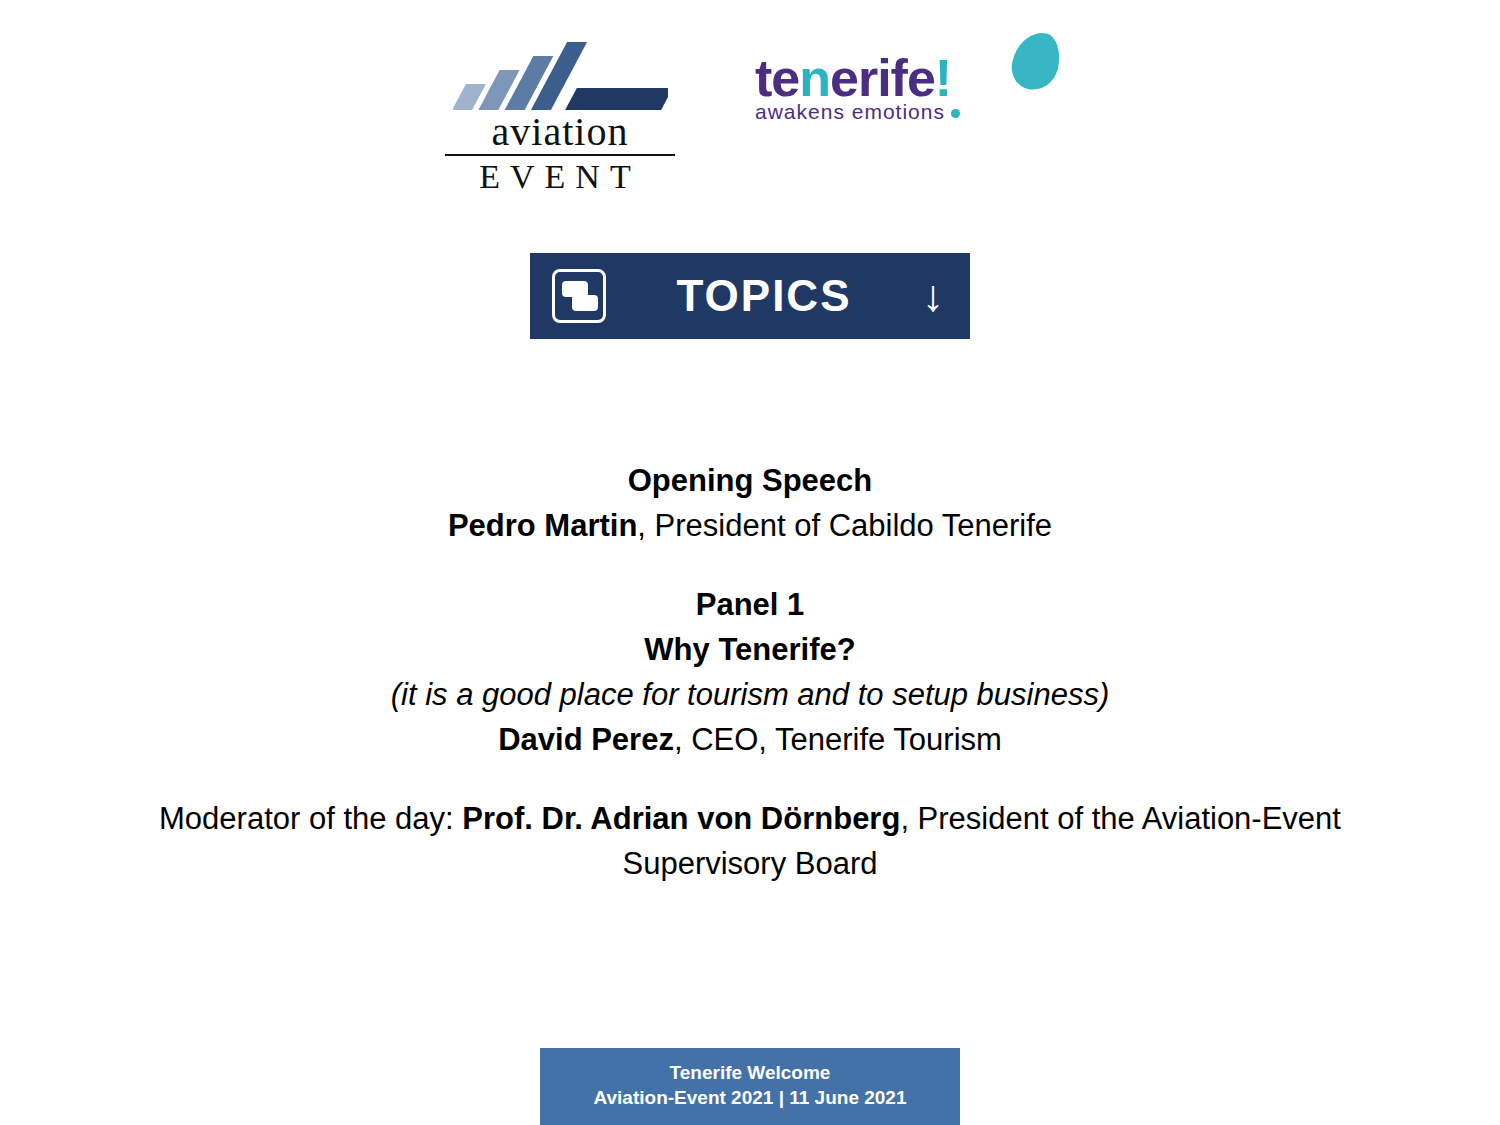aviation
EVENT
tenerife!
awakens emotions
TOPICS
↓
Opening Speech
Pedro Martin, President of Cabildo Tenerife
Panel 1
Why Tenerife?
(it is a good place for tourism and to setup business)
David Perez, CEO, Tenerife Tourism
Moderator of the day: Prof. Dr. Adrian von Dörnberg, President of the Aviation-Event Supervisory Board
Tenerife Welcome
Aviation-Event 2021 | 11 June 2021